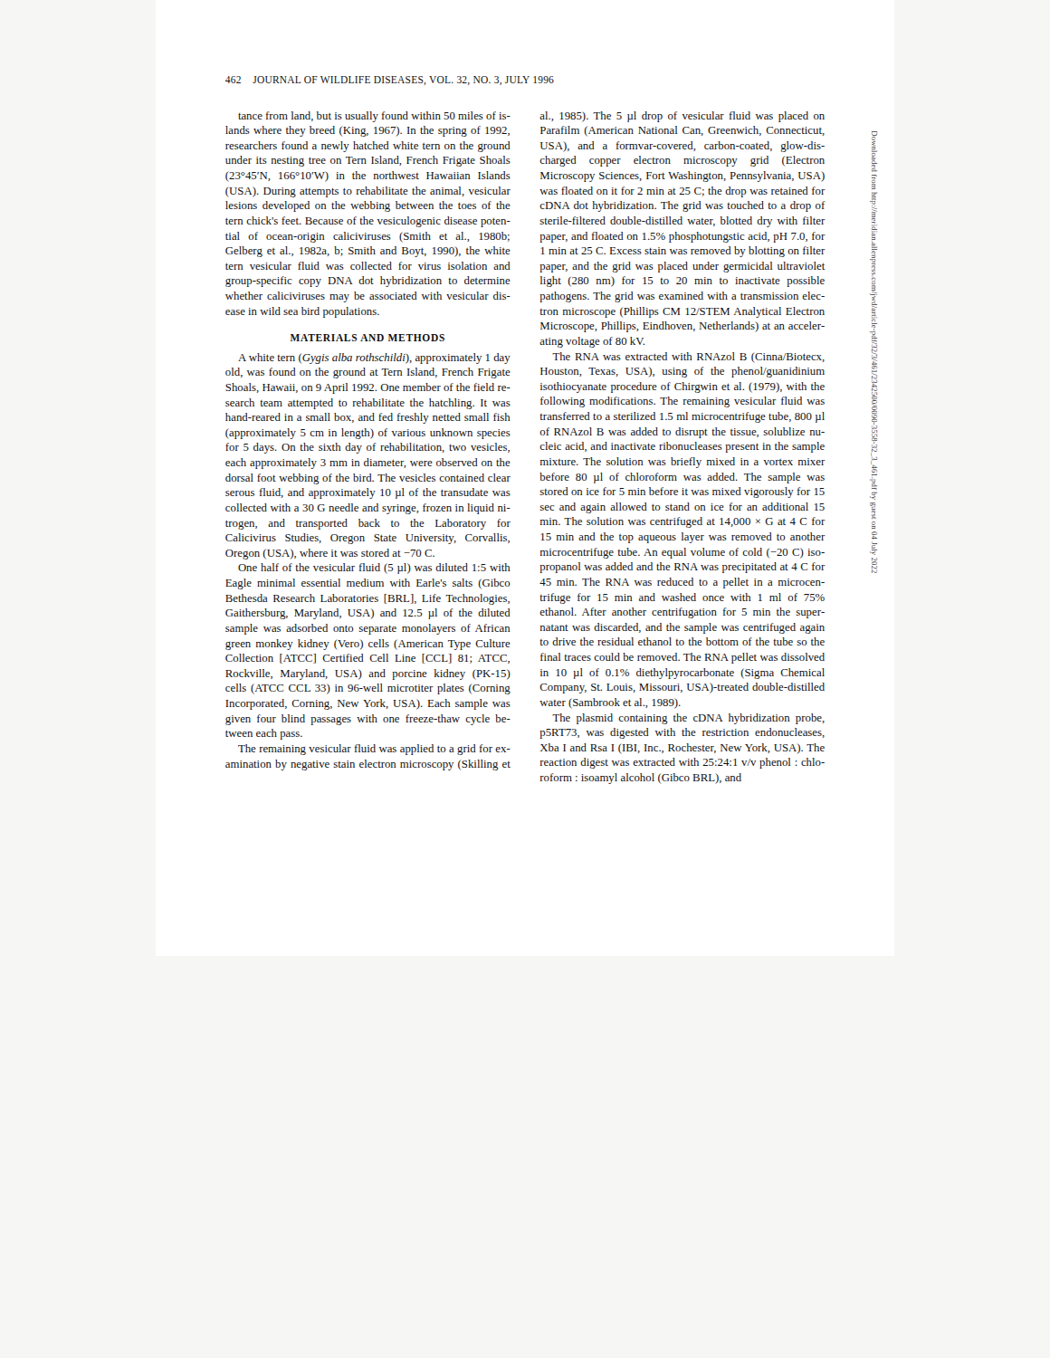462 JOURNAL OF WILDLIFE DISEASES, VOL. 32, NO. 3, JULY 1996
Downloaded from http://meridian.allenpress.com/jwd/article-pdf/32/3/461/2342500/0090-3558-32_3_461.pdf by guest on 04 July 2022
tance from land, but is usually found within 50 miles of islands where they breed (King, 1967). In the spring of 1992, researchers found a newly hatched white tern on the ground under its nesting tree on Tern Island, French Frigate Shoals (23°45′N, 166°10′W) in the northwest Hawaiian Islands (USA). During attempts to rehabilitate the animal, vesicular lesions developed on the webbing between the toes of the tern chick's feet. Because of the vesiculogenic disease potential of ocean-origin caliciviruses (Smith et al., 1980b; Gelberg et al., 1982a, b; Smith and Boyt, 1990), the white tern vesicular fluid was collected for virus isolation and group-specific copy DNA dot hybridization to determine whether caliciviruses may be associated with vesicular disease in wild sea bird populations.
MATERIALS AND METHODS
A white tern (Gygis alba rothschildi), approximately 1 day old, was found on the ground at Tern Island, French Frigate Shoals, Hawaii, on 9 April 1992. One member of the field research team attempted to rehabilitate the hatchling. It was hand-reared in a small box, and fed freshly netted small fish (approximately 5 cm in length) of various unknown species for 5 days. On the sixth day of rehabilitation, two vesicles, each approximately 3 mm in diameter, were observed on the dorsal foot webbing of the bird. The vesicles contained clear serous fluid, and approximately 10 µl of the transudate was collected with a 30 G needle and syringe, frozen in liquid nitrogen, and transported back to the Laboratory for Calicivirus Studies, Oregon State University, Corvallis, Oregon (USA), where it was stored at −70 C.
One half of the vesicular fluid (5 µl) was diluted 1:5 with Eagle minimal essential medium with Earle's salts (Gibco Bethesda Research Laboratories [BRL], Life Technologies, Gaithersburg, Maryland, USA) and 12.5 µl of the diluted sample was adsorbed onto separate monolayers of African green monkey kidney (Vero) cells (American Type Culture Collection [ATCC] Certified Cell Line [CCL] 81; ATCC, Rockville, Maryland, USA) and porcine kidney (PK-15) cells (ATCC CCL 33) in 96-well microtiter plates (Corning Incorporated, Corning, New York, USA). Each sample was given four blind passages with one freeze-thaw cycle between each pass.
The remaining vesicular fluid was applied to a grid for examination by negative stain electron microscopy (Skilling et al., 1985). The 5 µl drop of vesicular fluid was placed on Parafilm (American National Can, Greenwich, Connecticut, USA), and a formvar-covered, carbon-coated, glow-discharged copper electron microscopy grid (Electron Microscopy Sciences, Fort Washington, Pennsylvania, USA) was floated on it for 2 min at 25 C; the drop was retained for cDNA dot hybridization. The grid was touched to a drop of sterile-filtered double-distilled water, blotted dry with filter paper, and floated on 1.5% phosphotungstic acid, pH 7.0, for 1 min at 25 C. Excess stain was removed by blotting on filter paper, and the grid was placed under germicidal ultraviolet light (280 nm) for 15 to 20 min to inactivate possible pathogens. The grid was examined with a transmission electron microscope (Phillips CM 12/STEM Analytical Electron Microscope, Phillips, Eindhoven, Netherlands) at an accelerating voltage of 80 kV.
The RNA was extracted with RNAzol B (Cinna/Biotecx, Houston, Texas, USA), using of the phenol/guanidinium isothiocyanate procedure of Chirgwin et al. (1979), with the following modifications. The remaining vesicular fluid was transferred to a sterilized 1.5 ml microcentrifuge tube, 800 µl of RNAzol B was added to disrupt the tissue, solublize nucleic acid, and inactivate ribonucleases present in the sample mixture. The solution was briefly mixed in a vortex mixer before 80 µl of chloroform was added. The sample was stored on ice for 5 min before it was mixed vigorously for 15 sec and again allowed to stand on ice for an additional 15 min. The solution was centrifuged at 14,000 × G at 4 C for 15 min and the top aqueous layer was removed to another microcentrifuge tube. An equal volume of cold (−20 C) isopropanol was added and the RNA was precipitated at 4 C for 45 min. The RNA was reduced to a pellet in a microcentrifuge for 15 min and washed once with 1 ml of 75% ethanol. After another centrifugation for 5 min the supernatant was discarded, and the sample was centrifuged again to drive the residual ethanol to the bottom of the tube so the final traces could be removed. The RNA pellet was dissolved in 10 µl of 0.1% diethylpyrocarbonate (Sigma Chemical Company, St. Louis, Missouri, USA)-treated double-distilled water (Sambrook et al., 1989).
The plasmid containing the cDNA hybridization probe, p5RT73, was digested with the restriction endonucleases, Xba I and Rsa I (IBI, Inc., Rochester, New York, USA). The reaction digest was extracted with 25:24:1 v/v phenol : chloroform : isoamyl alcohol (Gibco BRL), and